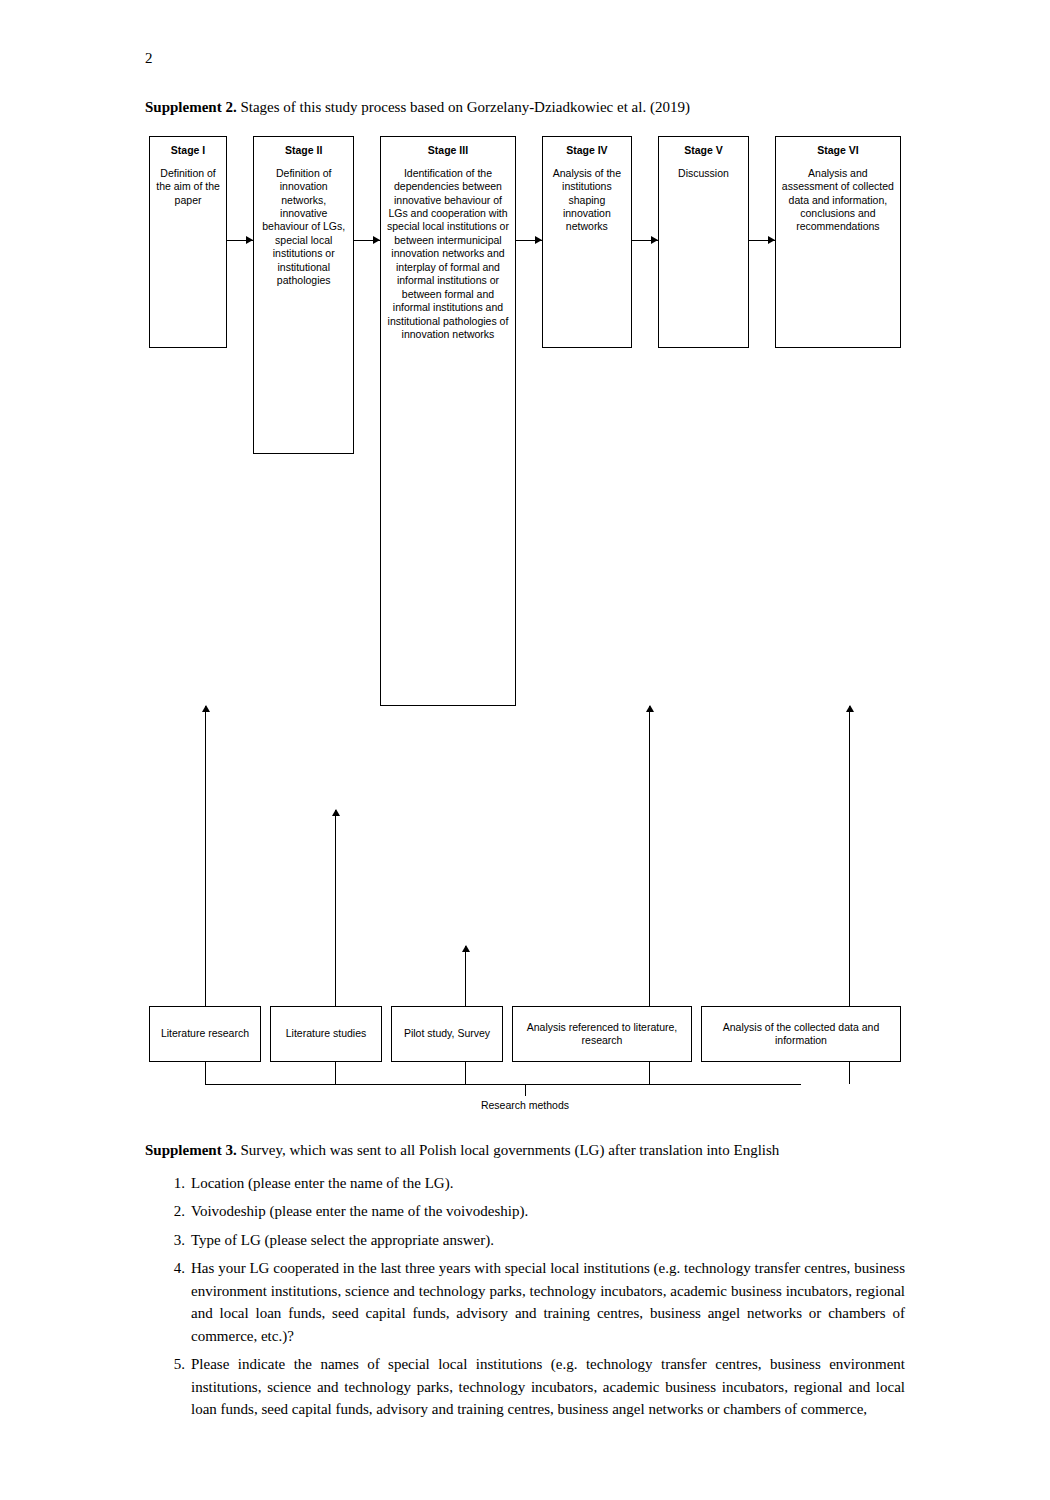2
Supplement 2. Stages of this study process based on Gorzelany-Dziadkowiec et al. (2019)
Stage I
Definition of the aim of the paper
Stage II
Definition of innovation networks, innovative behaviour of LGs, special local institutions or institutional pathologies
Stage III
Identification of the dependencies between innovative behaviour of LGs and cooperation with special local institutions or between intermunicipal innovation networks and interplay of formal and informal institutions or between formal and informal institutions and institutional pathologies of innovation networks
Stage IV
Analysis of the institutions shaping innovation networks
Stage V
Discussion
Stage VI
Analysis and assessment of collected data and information, conclusions and recommendations
Literature research
Literature studies
Pilot study, Survey
Analysis referenced to literature, research
Analysis of the collected data and information
Research methods
Supplement 3. Survey, which was sent to all Polish local governments (LG) after translation into English
Location (please enter the name of the LG).
Voivodeship (please enter the name of the voivodeship).
Type of LG (please select the appropriate answer).
Has your LG cooperated in the last three years with special local institutions (e.g. technology transfer centres, business environment institutions, science and technology parks, technology incubators, academic business incubators, regional and local loan funds, seed capital funds, advisory and training centres, business angel networks or chambers of commerce, etc.)?
Please indicate the names of special local institutions (e.g. technology transfer centres, business environment institutions, science and technology parks, technology incubators, academic business incubators, regional and local loan funds, seed capital funds, advisory and training centres, business angel networks or chambers of commerce,